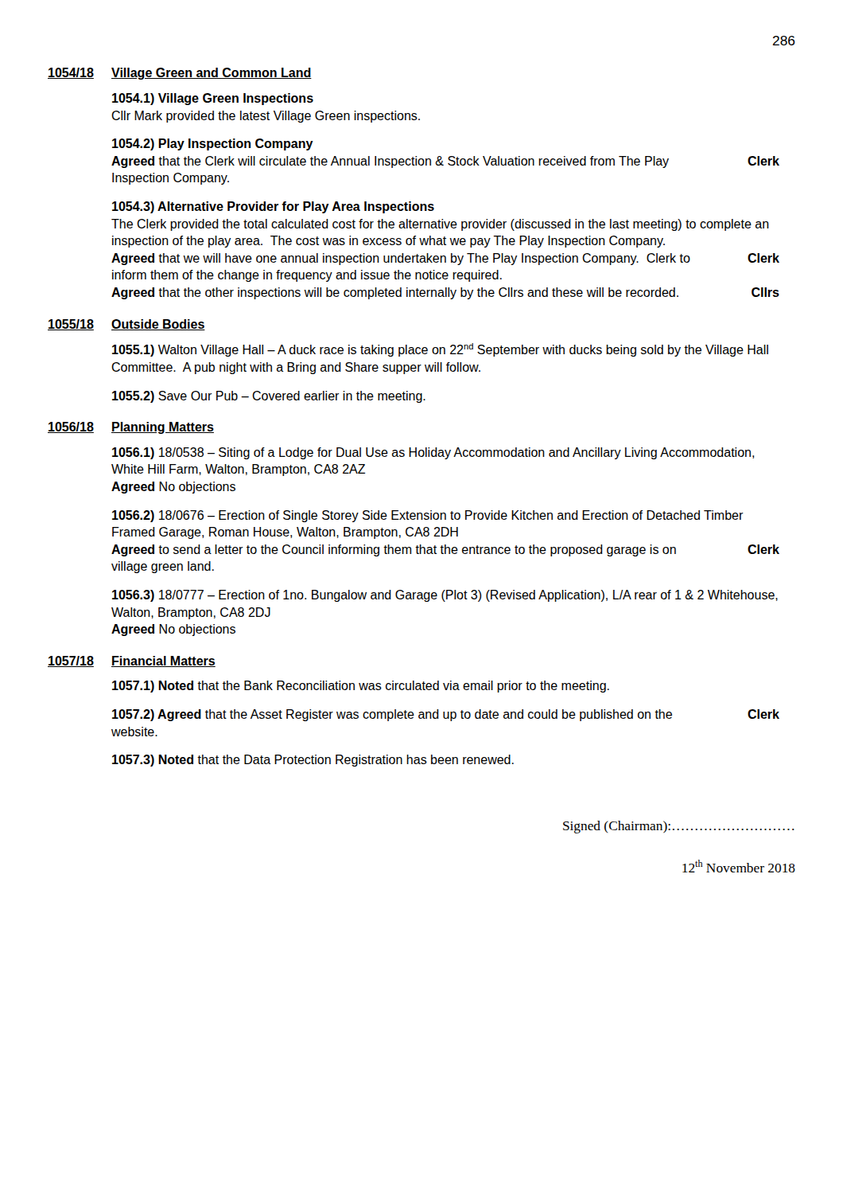286
1054/18
Village Green and Common Land
1054.1) Village Green Inspections
Cllr Mark provided the latest Village Green inspections.
1054.2) Play Inspection Company
Agreed that the Clerk will circulate the Annual Inspection & Stock Valuation received from The Play Inspection Company.
Clerk
1054.3) Alternative Provider for Play Area Inspections
The Clerk provided the total calculated cost for the alternative provider (discussed in the last meeting) to complete an inspection of the play area. The cost was in excess of what we pay The Play Inspection Company.
Agreed that we will have one annual inspection undertaken by The Play Inspection Company. Clerk to inform them of the change in frequency and issue the notice required.
Clerk
Agreed that the other inspections will be completed internally by the Cllrs and these will be recorded.
Cllrs
1055/18
Outside Bodies
1055.1) Walton Village Hall – A duck race is taking place on 22nd September with ducks being sold by the Village Hall Committee. A pub night with a Bring and Share supper will follow.
1055.2) Save Our Pub – Covered earlier in the meeting.
1056/18
Planning Matters
1056.1) 18/0538 – Siting of a Lodge for Dual Use as Holiday Accommodation and Ancillary Living Accommodation, White Hill Farm, Walton, Brampton, CA8 2AZ
Agreed No objections
1056.2) 18/0676 – Erection of Single Storey Side Extension to Provide Kitchen and Erection of Detached Timber Framed Garage, Roman House, Walton, Brampton, CA8 2DH
Agreed to send a letter to the Council informing them that the entrance to the proposed garage is on village green land.
Clerk
1056.3) 18/0777 – Erection of 1no. Bungalow and Garage (Plot 3) (Revised Application), L/A rear of 1 & 2 Whitehouse, Walton, Brampton, CA8 2DJ
Agreed No objections
1057/18
Financial Matters
1057.1) Noted that the Bank Reconciliation was circulated via email prior to the meeting.
1057.2) Agreed that the Asset Register was complete and up to date and could be published on the website.
Clerk
1057.3) Noted that the Data Protection Registration has been renewed.
Signed (Chairman):………………………
12th November 2018